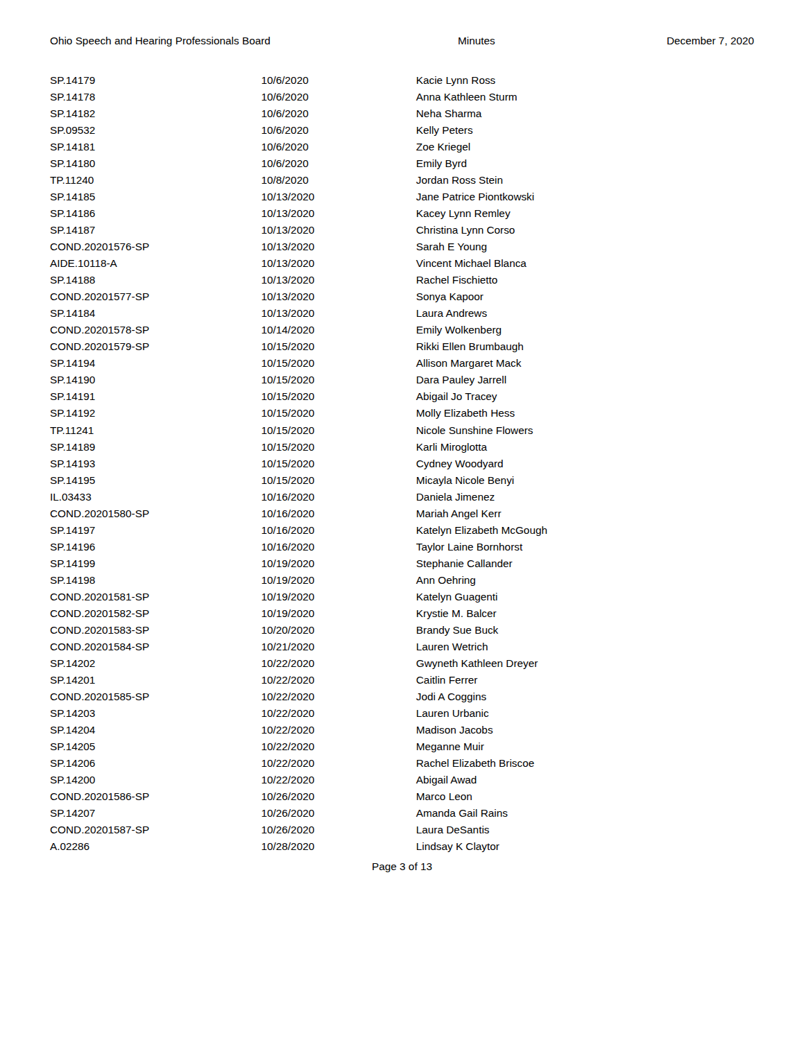Ohio Speech and Hearing Professionals Board
Minutes
December 7, 2020
| SP.14179 | 10/6/2020 | Kacie Lynn Ross |
| SP.14178 | 10/6/2020 | Anna Kathleen Sturm |
| SP.14182 | 10/6/2020 | Neha Sharma |
| SP.09532 | 10/6/2020 | Kelly Peters |
| SP.14181 | 10/6/2020 | Zoe Kriegel |
| SP.14180 | 10/6/2020 | Emily Byrd |
| TP.11240 | 10/8/2020 | Jordan Ross Stein |
| SP.14185 | 10/13/2020 | Jane Patrice Piontkowski |
| SP.14186 | 10/13/2020 | Kacey Lynn Remley |
| SP.14187 | 10/13/2020 | Christina Lynn Corso |
| COND.20201576-SP | 10/13/2020 | Sarah E Young |
| AIDE.10118-A | 10/13/2020 | Vincent Michael Blanca |
| SP.14188 | 10/13/2020 | Rachel Fischietto |
| COND.20201577-SP | 10/13/2020 | Sonya Kapoor |
| SP.14184 | 10/13/2020 | Laura Andrews |
| COND.20201578-SP | 10/14/2020 | Emily Wolkenberg |
| COND.20201579-SP | 10/15/2020 | Rikki Ellen Brumbaugh |
| SP.14194 | 10/15/2020 | Allison Margaret Mack |
| SP.14190 | 10/15/2020 | Dara Pauley Jarrell |
| SP.14191 | 10/15/2020 | Abigail Jo Tracey |
| SP.14192 | 10/15/2020 | Molly Elizabeth Hess |
| TP.11241 | 10/15/2020 | Nicole Sunshine Flowers |
| SP.14189 | 10/15/2020 | Karli Miroglotta |
| SP.14193 | 10/15/2020 | Cydney Woodyard |
| SP.14195 | 10/15/2020 | Micayla Nicole Benyi |
| IL.03433 | 10/16/2020 | Daniela Jimenez |
| COND.20201580-SP | 10/16/2020 | Mariah Angel Kerr |
| SP.14197 | 10/16/2020 | Katelyn Elizabeth McGough |
| SP.14196 | 10/16/2020 | Taylor Laine Bornhorst |
| SP.14199 | 10/19/2020 | Stephanie Callander |
| SP.14198 | 10/19/2020 | Ann Oehring |
| COND.20201581-SP | 10/19/2020 | Katelyn Guagenti |
| COND.20201582-SP | 10/19/2020 | Krystie M. Balcer |
| COND.20201583-SP | 10/20/2020 | Brandy Sue Buck |
| COND.20201584-SP | 10/21/2020 | Lauren Wetrich |
| SP.14202 | 10/22/2020 | Gwyneth Kathleen Dreyer |
| SP.14201 | 10/22/2020 | Caitlin Ferrer |
| COND.20201585-SP | 10/22/2020 | Jodi A Coggins |
| SP.14203 | 10/22/2020 | Lauren Urbanic |
| SP.14204 | 10/22/2020 | Madison Jacobs |
| SP.14205 | 10/22/2020 | Meganne Muir |
| SP.14206 | 10/22/2020 | Rachel Elizabeth Briscoe |
| SP.14200 | 10/22/2020 | Abigail Awad |
| COND.20201586-SP | 10/26/2020 | Marco Leon |
| SP.14207 | 10/26/2020 | Amanda Gail Rains |
| COND.20201587-SP | 10/26/2020 | Laura DeSantis |
| A.02286 | 10/28/2020 | Lindsay K Claytor |
Page 3 of 13